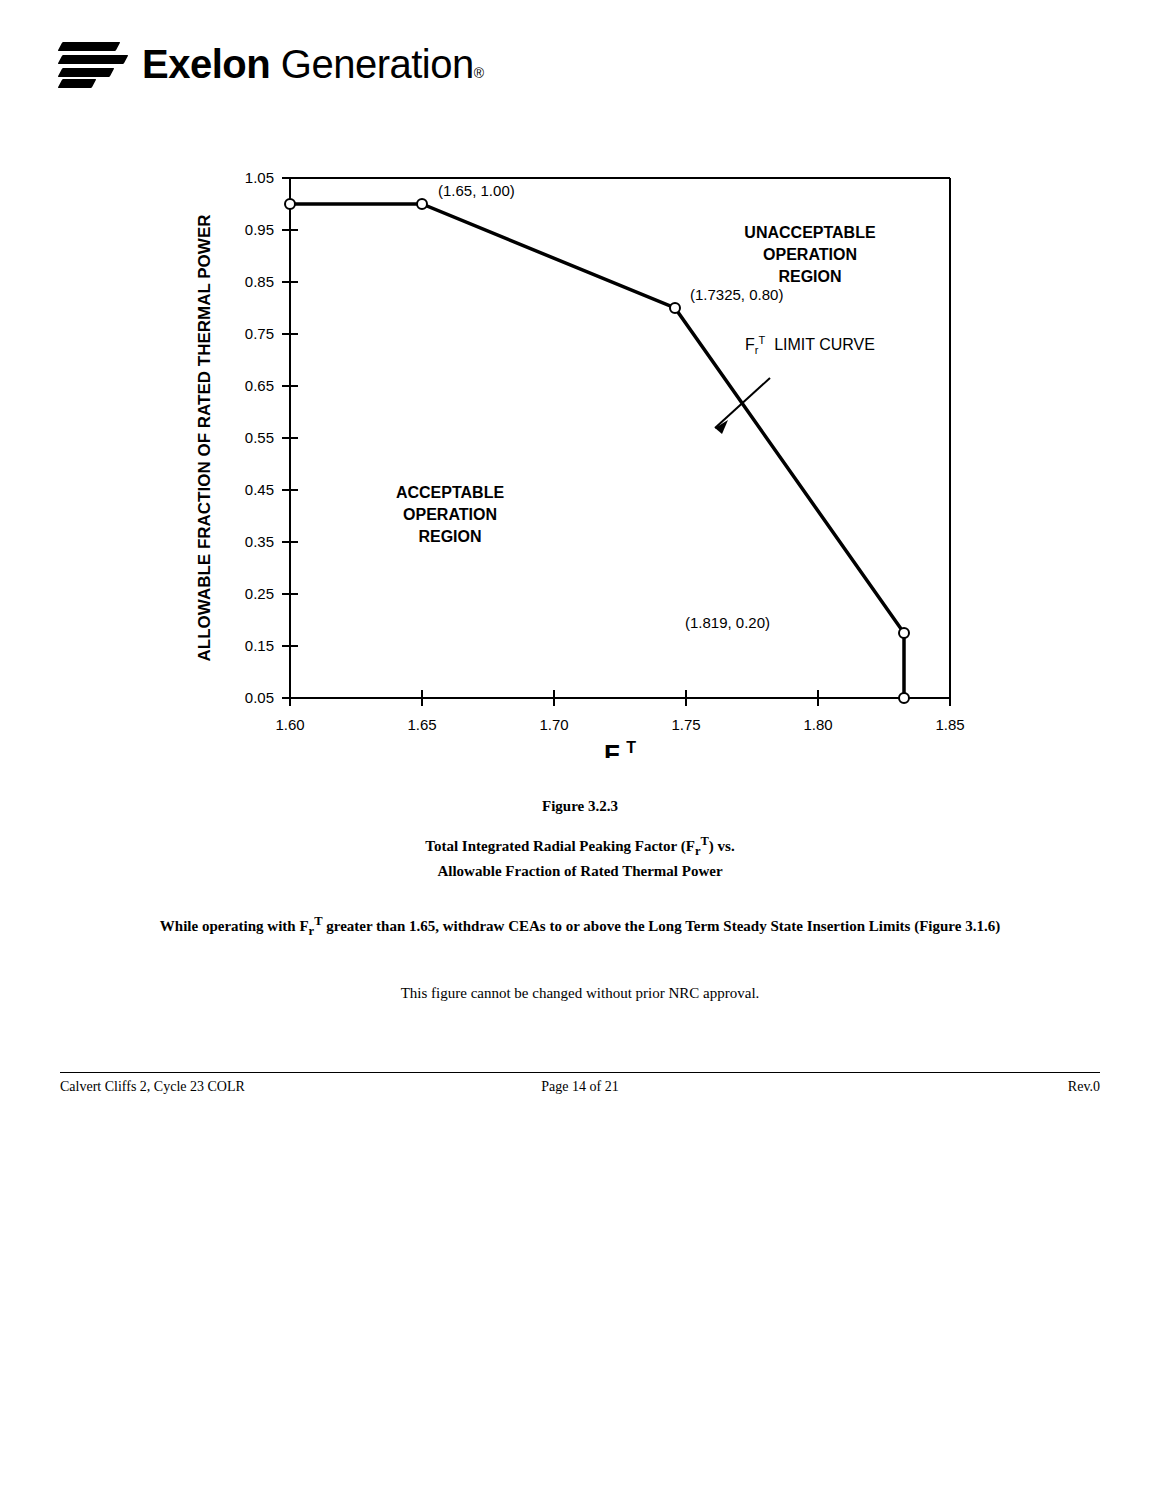Exelon Generation®
1.05 0.95 0.85 0.75 0.65 0.55 0.45 0.35 0.25 0.15 0.05 1.60 1.65 1.70 1.75 1.80 1.85 ALLOWABLE FRACTION OF RATED THERMAL POWER (1.65, 1.00) (1.7325, 0.80) (1.819, 0.20) UNACCEPTABLE OPERATION REGION ACCEPTABLE OPERATION REGION FrT LIMIT CURVE FrT
Figure 3.2.3
Total Integrated Radial Peaking Factor (FrT) vs.
Allowable Fraction of Rated Thermal Power
While operating with FrT greater than 1.65, withdraw CEAs to or above the Long Term Steady State Insertion Limits (Figure 3.1.6)
This figure cannot be changed without prior NRC approval.
Calvert Cliffs 2, Cycle 23 COLR
Page 14 of 21
Rev.0